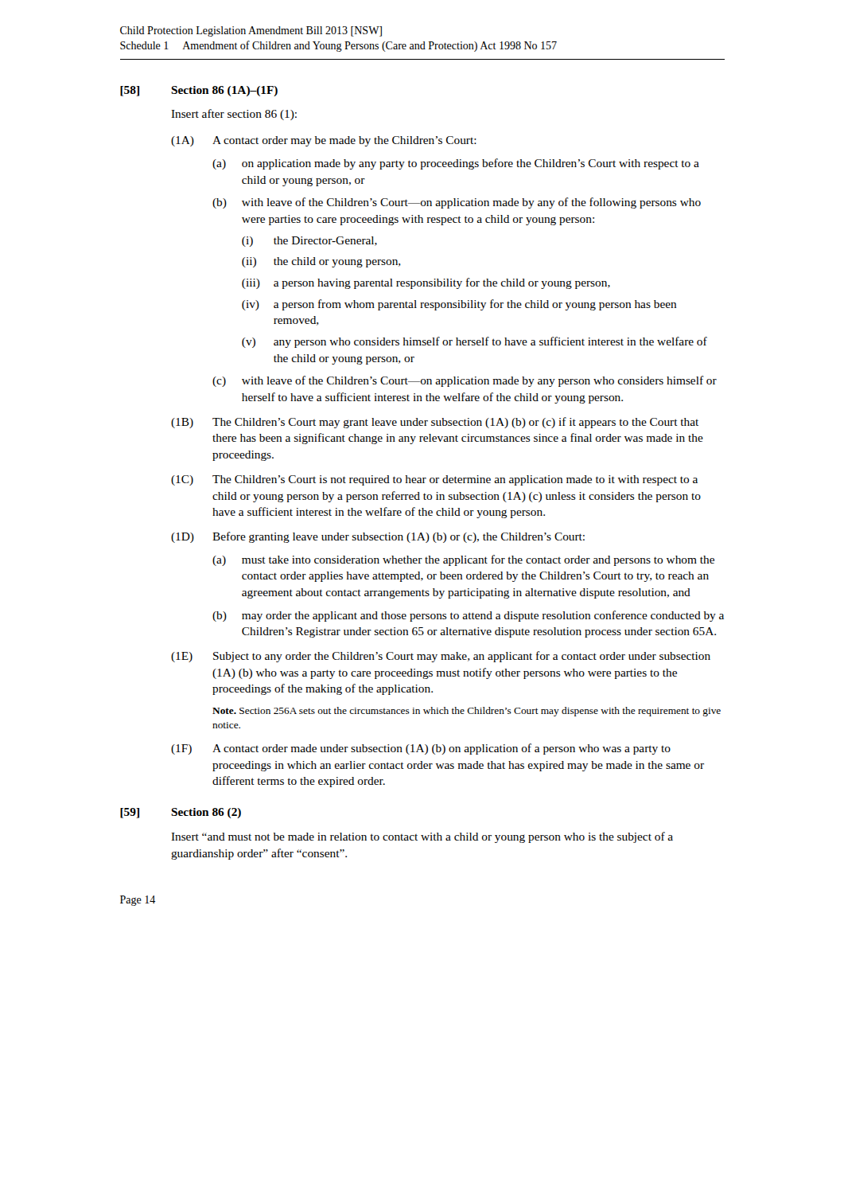Child Protection Legislation Amendment Bill 2013 [NSW]
Schedule 1 Amendment of Children and Young Persons (Care and Protection) Act 1998 No 157
[58] Section 86 (1A)–(1F)
Insert after section 86 (1):
(1A)
A contact order may be made by the Children’s Court:
(a)
on application made by any party to proceedings before the Children’s Court with respect to a child or young person, or
(b)
with leave of the Children’s Court—on application made by any of the following persons who were parties to care proceedings with respect to a child or young person:
(i)
the Director-General,
(ii)
the child or young person,
(iii)
a person having parental responsibility for the child or young person,
(iv)
a person from whom parental responsibility for the child or young person has been removed,
(v)
any person who considers himself or herself to have a sufficient interest in the welfare of the child or young person, or
(c)
with leave of the Children’s Court—on application made by any person who considers himself or herself to have a sufficient interest in the welfare of the child or young person.
(1B)
The Children’s Court may grant leave under subsection (1A) (b) or (c) if it appears to the Court that there has been a significant change in any relevant circumstances since a final order was made in the proceedings.
(1C)
The Children’s Court is not required to hear or determine an application made to it with respect to a child or young person by a person referred to in subsection (1A) (c) unless it considers the person to have a sufficient interest in the welfare of the child or young person.
(1D)
Before granting leave under subsection (1A) (b) or (c), the Children’s Court:
(a)
must take into consideration whether the applicant for the contact order and persons to whom the contact order applies have attempted, or been ordered by the Children’s Court to try, to reach an agreement about contact arrangements by participating in alternative dispute resolution, and
(b)
may order the applicant and those persons to attend a dispute resolution conference conducted by a Children’s Registrar under section 65 or alternative dispute resolution process under section 65A.
(1E)
Subject to any order the Children’s Court may make, an applicant for a contact order under subsection (1A) (b) who was a party to care proceedings must notify other persons who were parties to the proceedings of the making of the application.
Note. Section 256A sets out the circumstances in which the Children’s Court may dispense with the requirement to give notice.
(1F)
A contact order made under subsection (1A) (b) on application of a person who was a party to proceedings in which an earlier contact order was made that has expired may be made in the same or different terms to the expired order.
[59] Section 86 (2)
Insert “and must not be made in relation to contact with a child or young person who is the subject of a guardianship order” after “consent”.
Page 14